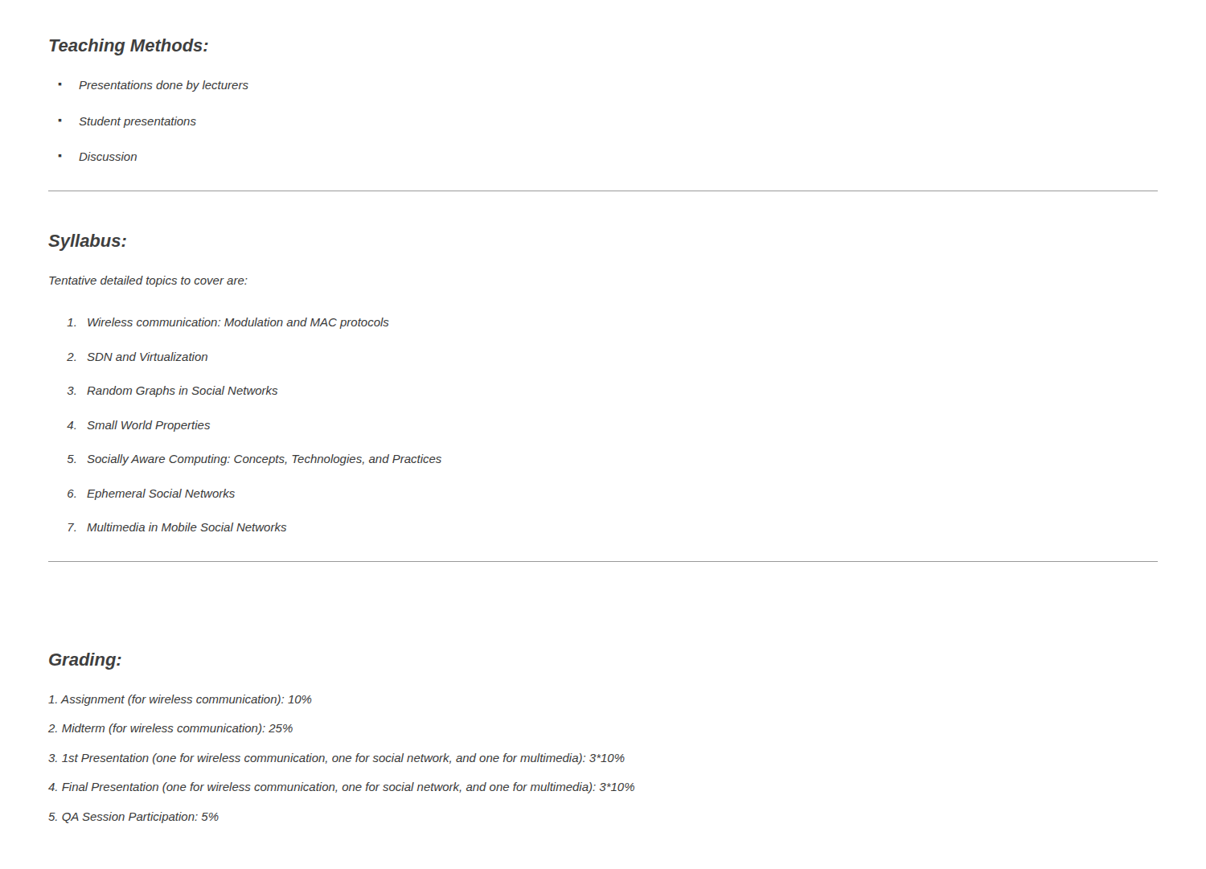Teaching Methods:
Presentations done by lecturers
Student presentations
Discussion
Syllabus:
Tentative detailed topics to cover are:
Wireless communication: Modulation and MAC protocols
SDN and Virtualization
Random Graphs in Social Networks
Small World Properties
Socially Aware Computing: Concepts, Technologies, and Practices
Ephemeral Social Networks
Multimedia in Mobile Social Networks
Grading:
1. Assignment (for wireless communication): 10%
2. Midterm (for wireless communication): 25%
3. 1st Presentation (one for wireless communication, one for social network, and one for multimedia): 3*10%
4. Final Presentation (one for wireless communication, one for social network, and one for multimedia): 3*10%
5. QA Session Participation: 5%